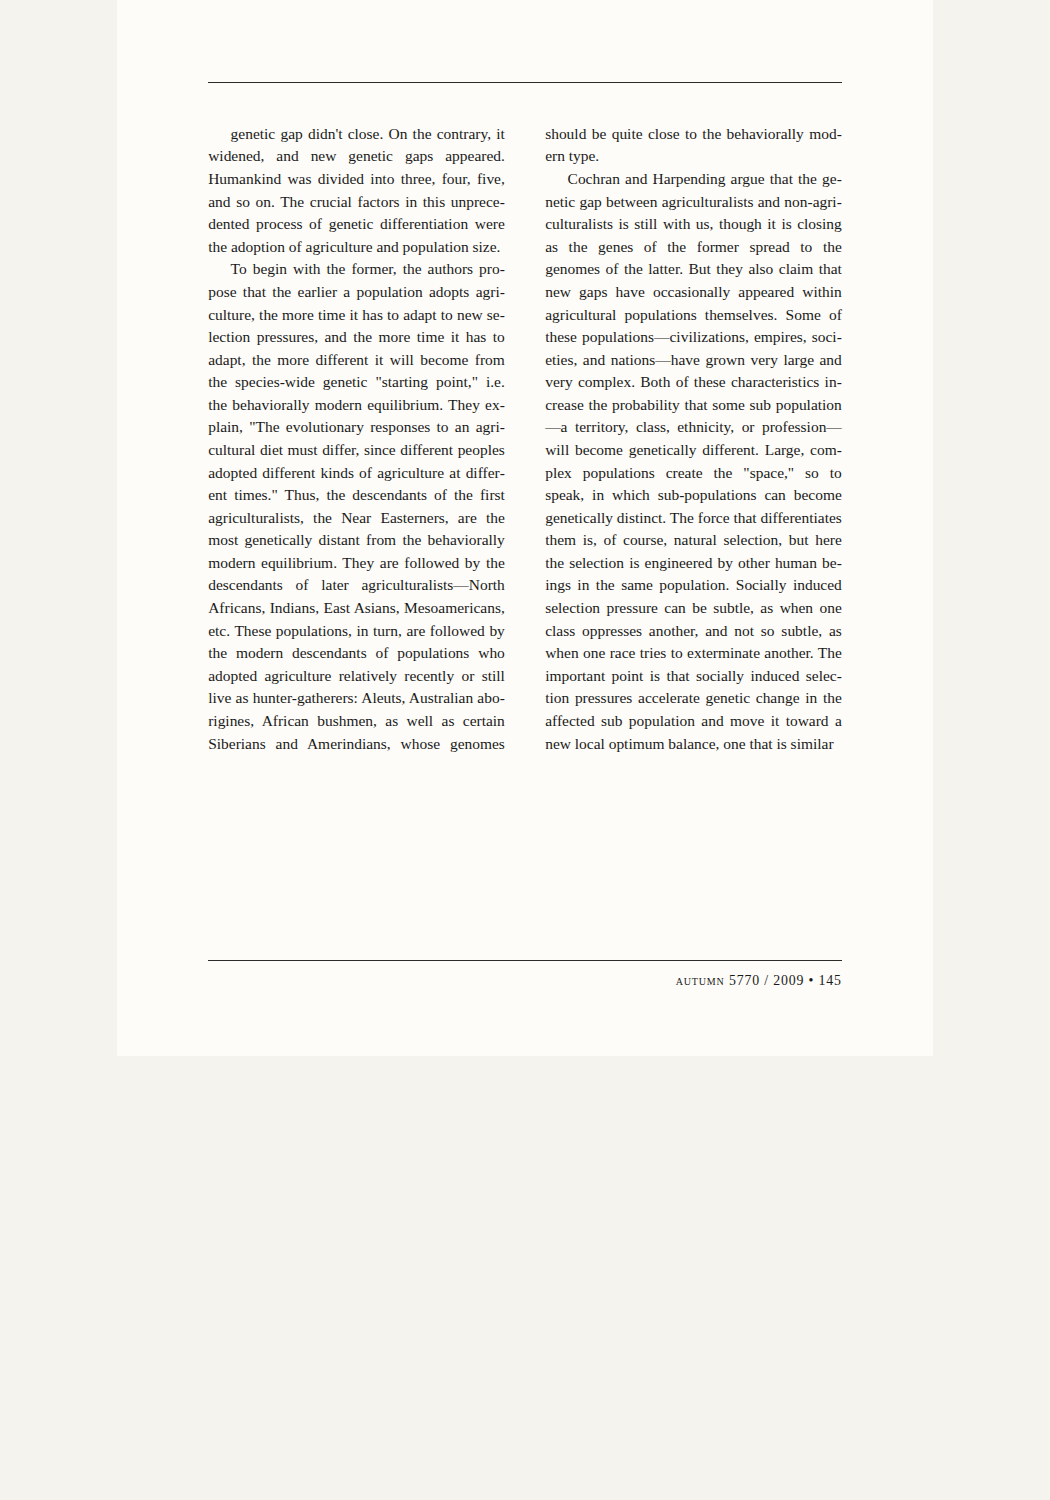genetic gap didn't close. On the contrary, it widened, and new genetic gaps appeared. Humankind was divided into three, four, five, and so on. The crucial factors in this unprecedented process of genetic differentiation were the adoption of agriculture and population size.
To begin with the former, the authors propose that the earlier a population adopts agriculture, the more time it has to adapt to new selection pressures, and the more time it has to adapt, the more different it will become from the species-wide genetic "starting point," i.e. the behaviorally modern equilibrium. They explain, "The evolutionary responses to an agricultural diet must differ, since different peoples adopted different kinds of agriculture at different times." Thus, the descendants of the first agriculturalists, the Near Easterners, are the most genetically distant from the behaviorally modern equilibrium. They are followed by the descendants of later agriculturalists—North Africans, Indians, East Asians, Mesoamericans, etc. These populations, in turn, are followed by the modern descendants of populations who adopted agriculture relatively recently or still live as hunter-gatherers: Aleuts, Australian aborigines, African bushmen, as well as certain Siberians and Amerindians, whose genomes should be quite close to the behaviorally modern type.
Cochran and Harpending argue that the genetic gap between agriculturalists and non-agriculturalists is still with us, though it is closing as the genes of the former spread to the genomes of the latter. But they also claim that new gaps have occasionally appeared within agricultural populations themselves. Some of these populations—civilizations, empires, societies, and nations—have grown very large and very complex. Both of these characteristics increase the probability that some sub population—a territory, class, ethnicity, or profession—will become genetically different. Large, complex populations create the "space," so to speak, in which sub-populations can become genetically distinct. The force that differentiates them is, of course, natural selection, but here the selection is engineered by other human beings in the same population. Socially induced selection pressure can be subtle, as when one class oppresses another, and not so subtle, as when one race tries to exterminate another. The important point is that socially induced selection pressures accelerate genetic change in the affected sub population and move it toward a new local optimum balance, one that is similar
autumn 5770 / 2009 • 145